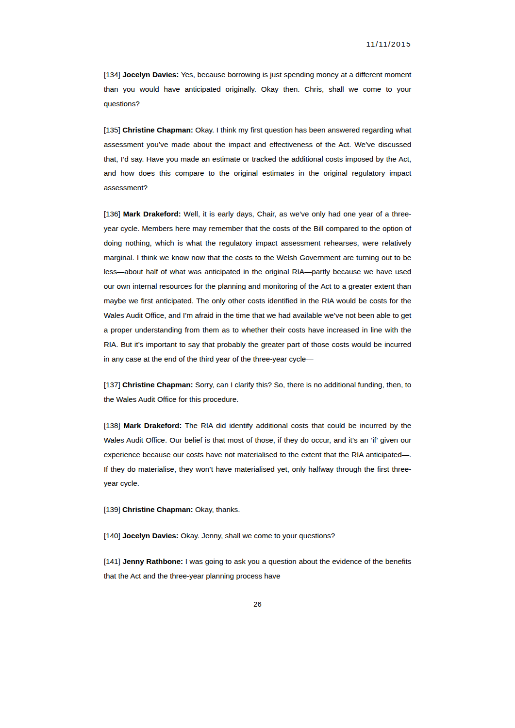11/11/2015
[134] Jocelyn Davies: Yes, because borrowing is just spending money at a different moment than you would have anticipated originally. Okay then. Chris, shall we come to your questions?
[135] Christine Chapman: Okay. I think my first question has been answered regarding what assessment you’ve made about the impact and effectiveness of the Act. We’ve discussed that, I’d say. Have you made an estimate or tracked the additional costs imposed by the Act, and how does this compare to the original estimates in the original regulatory impact assessment?
[136] Mark Drakeford: Well, it is early days, Chair, as we’ve only had one year of a three-year cycle. Members here may remember that the costs of the Bill compared to the option of doing nothing, which is what the regulatory impact assessment rehearses, were relatively marginal. I think we know now that the costs to the Welsh Government are turning out to be less—about half of what was anticipated in the original RIA—partly because we have used our own internal resources for the planning and monitoring of the Act to a greater extent than maybe we first anticipated. The only other costs identified in the RIA would be costs for the Wales Audit Office, and I’m afraid in the time that we had available we’ve not been able to get a proper understanding from them as to whether their costs have increased in line with the RIA. But it’s important to say that probably the greater part of those costs would be incurred in any case at the end of the third year of the three-year cycle—
[137] Christine Chapman: Sorry, can I clarify this? So, there is no additional funding, then, to the Wales Audit Office for this procedure.
[138] Mark Drakeford: The RIA did identify additional costs that could be incurred by the Wales Audit Office. Our belief is that most of those, if they do occur, and it’s an ‘if’ given our experience because our costs have not materialised to the extent that the RIA anticipated—. If they do materialise, they won’t have materialised yet, only halfway through the first three-year cycle.
[139] Christine Chapman: Okay, thanks.
[140] Jocelyn Davies: Okay. Jenny, shall we come to your questions?
[141] Jenny Rathbone: I was going to ask you a question about the evidence of the benefits that the Act and the three-year planning process have
26